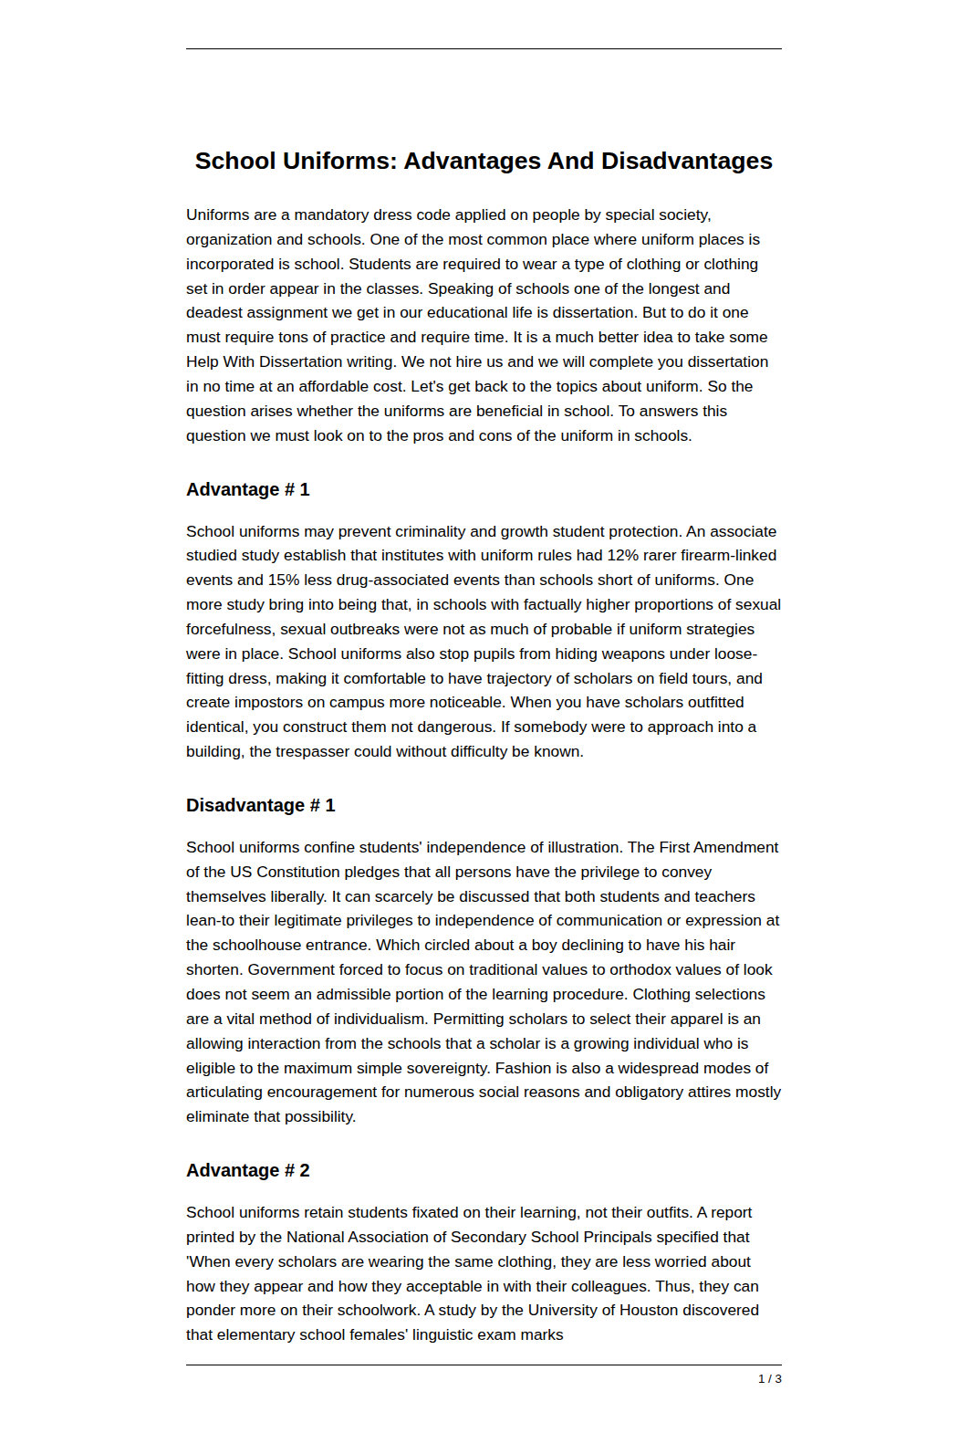School Uniforms: Advantages And Disadvantages
Uniforms are a mandatory dress code applied on people by special society, organization and schools. One of the most common place where uniform places is incorporated is school. Students are required to wear a type of clothing or clothing set in order appear in the classes. Speaking of schools one of the longest and deadest assignment we get in our educational life is dissertation. But to do it one must require tons of practice and require time. It is a much better idea to take some Help With Dissertation writing. We not hire us and we will complete you dissertation in no time at an affordable cost. Let's get back to the topics about uniform. So the question arises whether the uniforms are beneficial in school. To answers this question we must look on to the pros and cons of the uniform in schools.
Advantage # 1
School uniforms may prevent criminality and growth student protection. An associate studied study establish that institutes with uniform rules had 12% rarer firearm-linked events and 15% less drug-associated events than schools short of uniforms. One more study bring into being that, in schools with factually higher proportions of sexual forcefulness, sexual outbreaks were not as much of probable if uniform strategies were in place. School uniforms also stop pupils from hiding weapons under loose-fitting dress, making it comfortable to have trajectory of scholars on field tours, and create impostors on campus more noticeable. When you have scholars outfitted identical, you construct them not dangerous. If somebody were to approach into a building, the trespasser could without difficulty be known.
Disadvantage # 1
School uniforms confine students' independence of illustration. The First Amendment of the US Constitution pledges that all persons have the privilege to convey themselves liberally. It can scarcely be discussed that both students and teachers lean-to their legitimate privileges to independence of communication or expression at the schoolhouse entrance. Which circled about a boy declining to have his hair shorten. Government forced to focus on traditional values to orthodox values of look does not seem an admissible portion of the learning procedure. Clothing selections are a vital method of individualism. Permitting scholars to select their apparel is an allowing interaction from the schools that a scholar is a growing individual who is eligible to the maximum simple sovereignty. Fashion is also a widespread modes of articulating encouragement for numerous social reasons and obligatory attires mostly eliminate that possibility.
Advantage # 2
School uniforms retain students fixated on their learning, not their outfits. A report printed by the National Association of Secondary School Principals specified that 'When every scholars are wearing the same clothing, they are less worried about how they appear and how they acceptable in with their colleagues. Thus, they can ponder more on their schoolwork. A study by the University of Houston discovered that elementary school females' linguistic exam marks
1 / 3